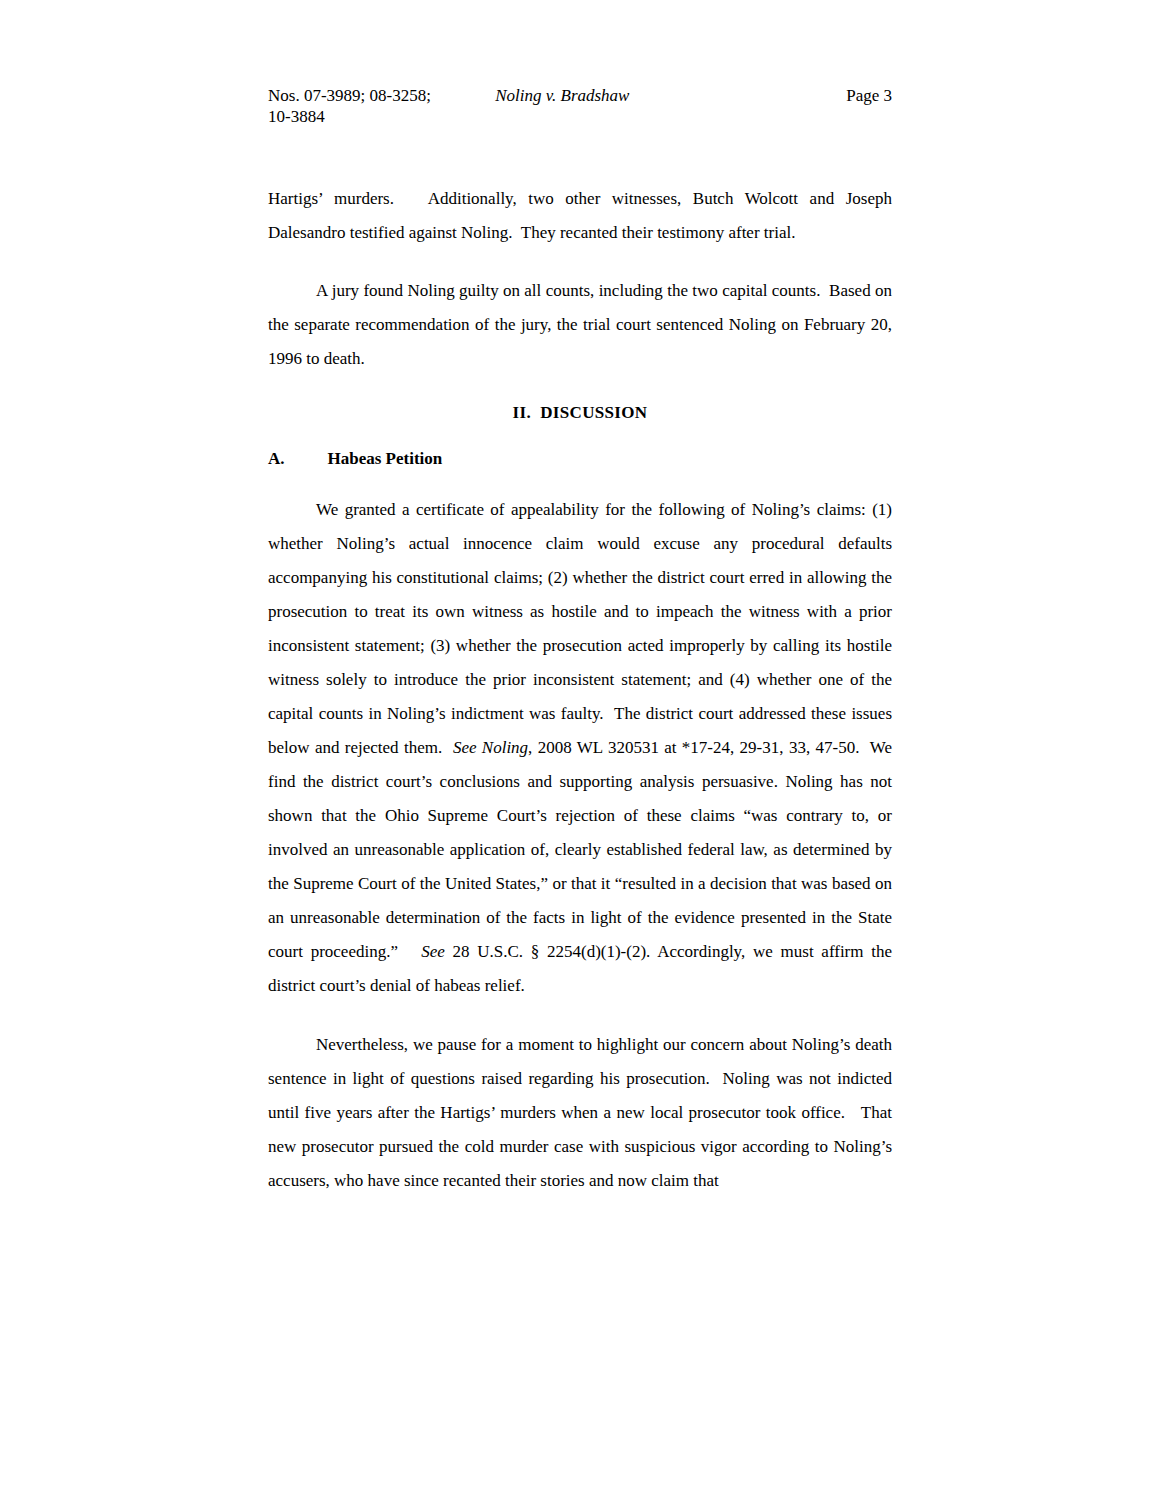Nos. 07-3989; 08-3258; 10-3884
Noling v. Bradshaw
Page 3
Hartigs’ murders. Additionally, two other witnesses, Butch Wolcott and Joseph Dalesandro testified against Noling. They recanted their testimony after trial.
A jury found Noling guilty on all counts, including the two capital counts. Based on the separate recommendation of the jury, the trial court sentenced Noling on February 20, 1996 to death.
II. DISCUSSION
A. Habeas Petition
We granted a certificate of appealability for the following of Noling’s claims: (1) whether Noling’s actual innocence claim would excuse any procedural defaults accompanying his constitutional claims; (2) whether the district court erred in allowing the prosecution to treat its own witness as hostile and to impeach the witness with a prior inconsistent statement; (3) whether the prosecution acted improperly by calling its hostile witness solely to introduce the prior inconsistent statement; and (4) whether one of the capital counts in Noling’s indictment was faulty. The district court addressed these issues below and rejected them. See Noling, 2008 WL 320531 at *17-24, 29-31, 33, 47-50. We find the district court’s conclusions and supporting analysis persuasive. Noling has not shown that the Ohio Supreme Court’s rejection of these claims “was contrary to, or involved an unreasonable application of, clearly established federal law, as determined by the Supreme Court of the United States,” or that it “resulted in a decision that was based on an unreasonable determination of the facts in light of the evidence presented in the State court proceeding.” See 28 U.S.C. § 2254(d)(1)-(2). Accordingly, we must affirm the district court’s denial of habeas relief.
Nevertheless, we pause for a moment to highlight our concern about Noling’s death sentence in light of questions raised regarding his prosecution. Noling was not indicted until five years after the Hartigs’ murders when a new local prosecutor took office. That new prosecutor pursued the cold murder case with suspicious vigor according to Noling’s accusers, who have since recanted their stories and now claim that